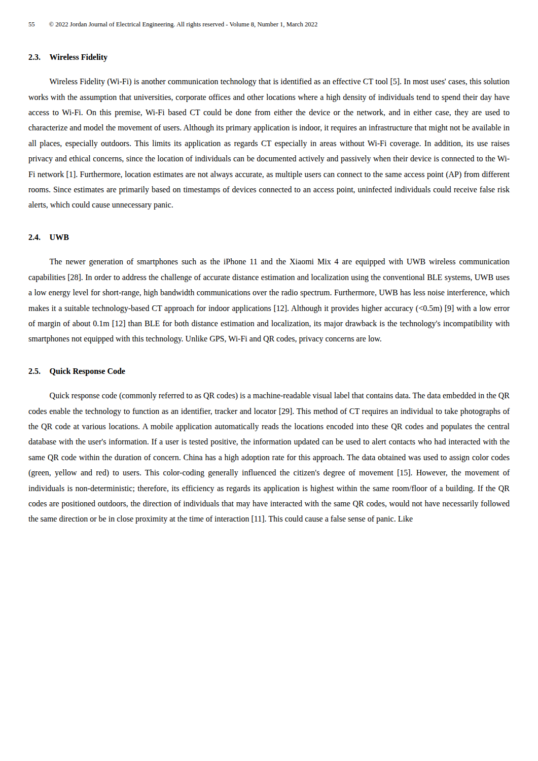55© 2022 Jordan Journal of Electrical Engineering. All rights reserved - Volume 8, Number 1, March 2022
2.3. Wireless Fidelity
Wireless Fidelity (Wi-Fi) is another communication technology that is identified as an effective CT tool [5]. In most uses' cases, this solution works with the assumption that universities, corporate offices and other locations where a high density of individuals tend to spend their day have access to Wi-Fi. On this premise, Wi-Fi based CT could be done from either the device or the network, and in either case, they are used to characterize and model the movement of users. Although its primary application is indoor, it requires an infrastructure that might not be available in all places, especially outdoors. This limits its application as regards CT especially in areas without Wi-Fi coverage. In addition, its use raises privacy and ethical concerns, since the location of individuals can be documented actively and passively when their device is connected to the Wi-Fi network [1]. Furthermore, location estimates are not always accurate, as multiple users can connect to the same access point (AP) from different rooms. Since estimates are primarily based on timestamps of devices connected to an access point, uninfected individuals could receive false risk alerts, which could cause unnecessary panic.
2.4. UWB
The newer generation of smartphones such as the iPhone 11 and the Xiaomi Mix 4 are equipped with UWB wireless communication capabilities [28]. In order to address the challenge of accurate distance estimation and localization using the conventional BLE systems, UWB uses a low energy level for short-range, high bandwidth communications over the radio spectrum. Furthermore, UWB has less noise interference, which makes it a suitable technology-based CT approach for indoor applications [12]. Although it provides higher accuracy (<0.5m) [9] with a low error of margin of about 0.1m [12] than BLE for both distance estimation and localization, its major drawback is the technology's incompatibility with smartphones not equipped with this technology. Unlike GPS, Wi-Fi and QR codes, privacy concerns are low.
2.5. Quick Response Code
Quick response code (commonly referred to as QR codes) is a machine-readable visual label that contains data. The data embedded in the QR codes enable the technology to function as an identifier, tracker and locator [29]. This method of CT requires an individual to take photographs of the QR code at various locations. A mobile application automatically reads the locations encoded into these QR codes and populates the central database with the user's information. If a user is tested positive, the information updated can be used to alert contacts who had interacted with the same QR code within the duration of concern. China has a high adoption rate for this approach. The data obtained was used to assign color codes (green, yellow and red) to users. This color-coding generally influenced the citizen's degree of movement [15]. However, the movement of individuals is non-deterministic; therefore, its efficiency as regards its application is highest within the same room/floor of a building. If the QR codes are positioned outdoors, the direction of individuals that may have interacted with the same QR codes, would not have necessarily followed the same direction or be in close proximity at the time of interaction [11]. This could cause a false sense of panic. Like